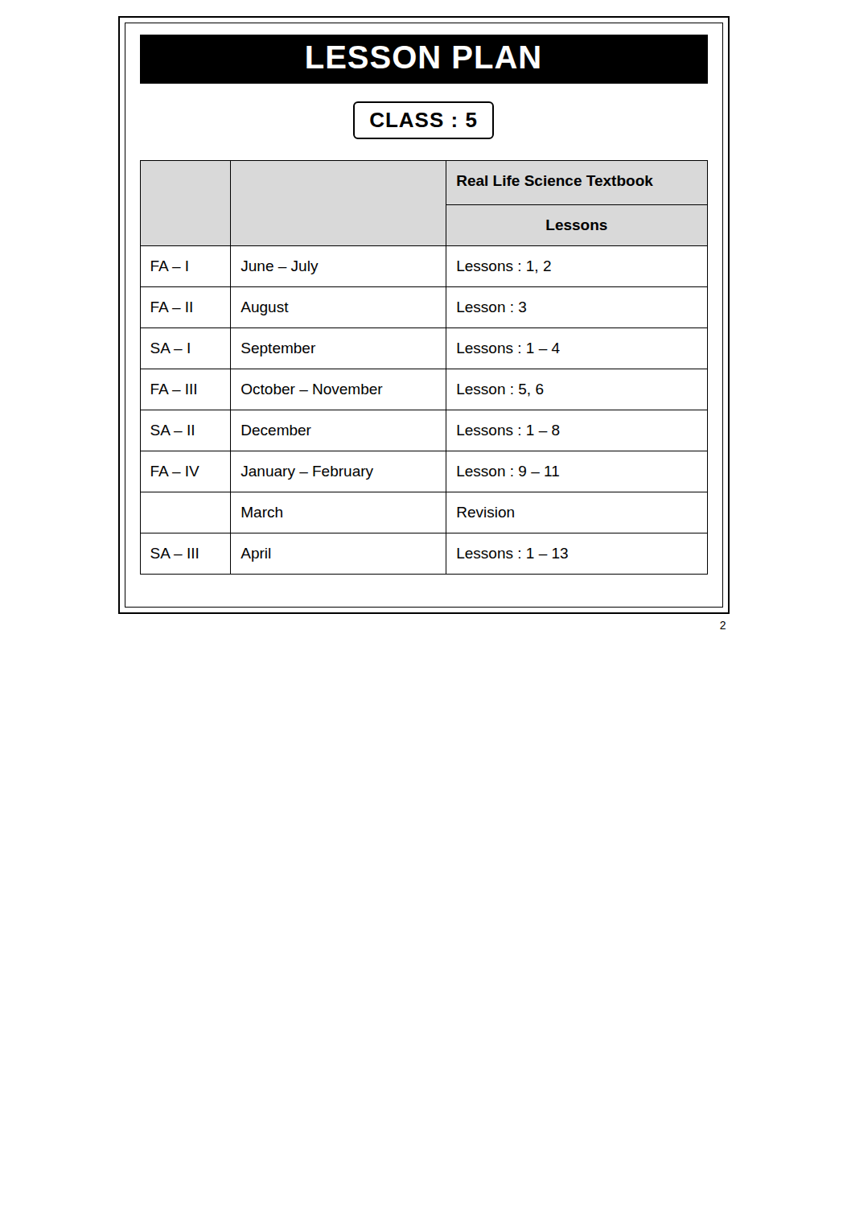LESSON PLAN
CLASS : 5
| | | Real Life Science Textbook |
| --- | --- | --- |
| Lessons |
| FA – I | June – July | Lessons : 1, 2 |
| FA – II | August | Lesson : 3 |
| SA – I | September | Lessons : 1 – 4 |
| FA – III | October – November | Lesson : 5, 6 |
| SA – II | December | Lessons : 1 – 8 |
| FA – IV | January – February | Lesson : 9 – 11 |
| | March | Revision |
| SA – III | April | Lessons : 1 – 13 |
2